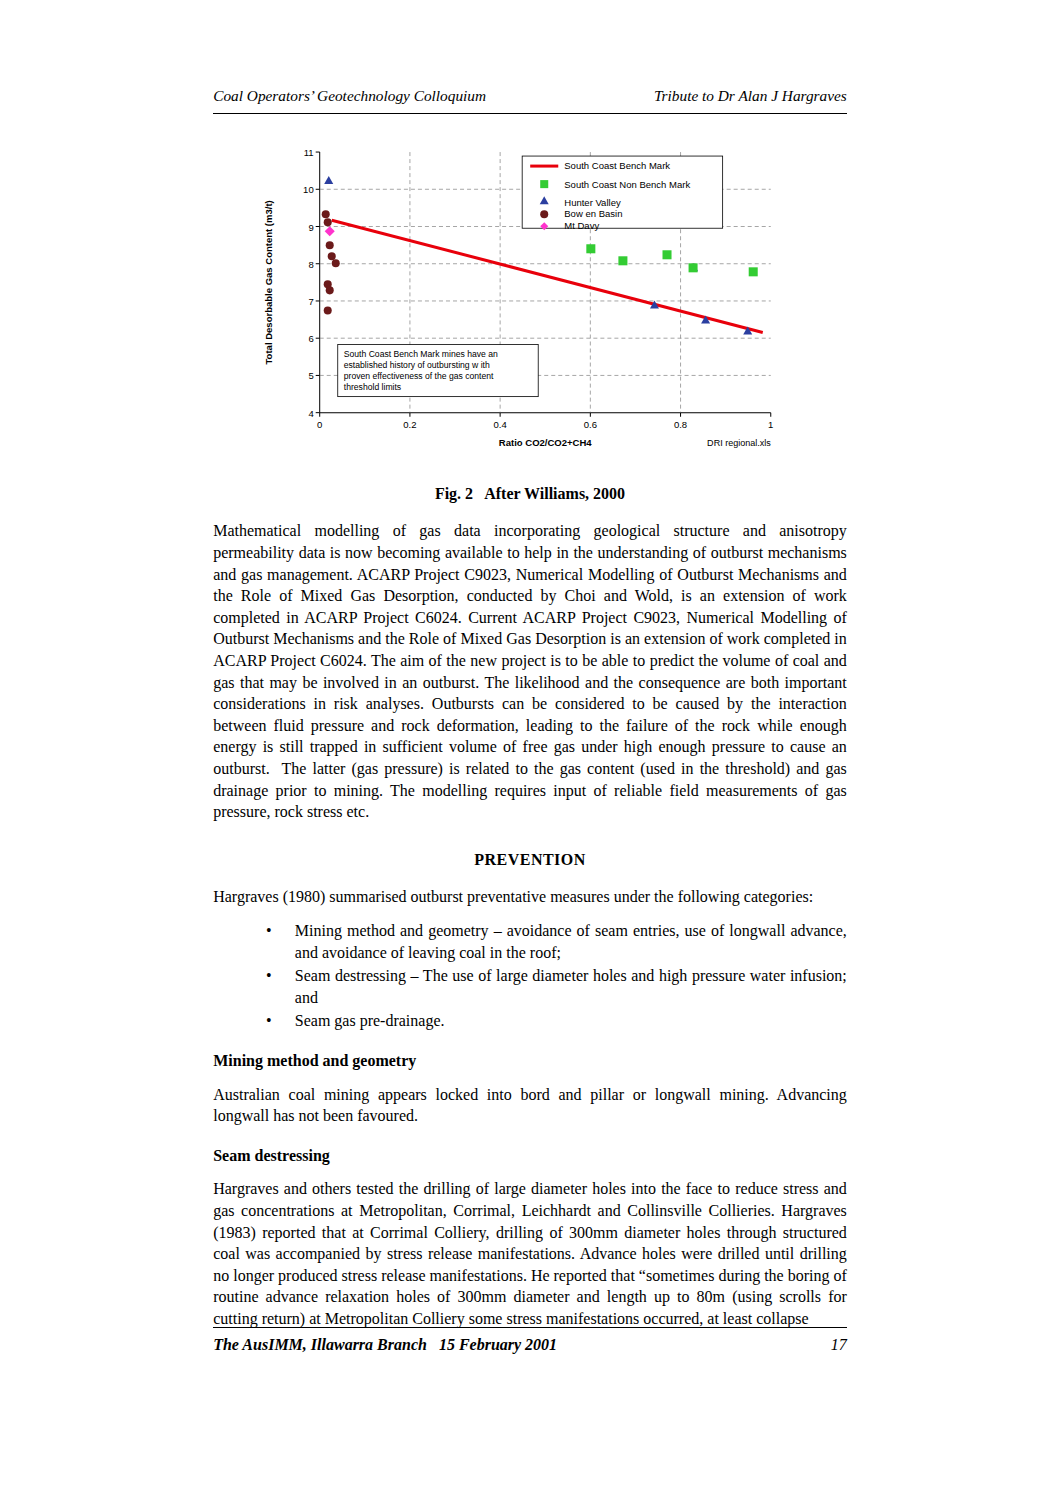Coal Operators’ Geotechnology Colloquium Tribute to Dr Alan J Hargraves
4 5 6 7 8 9 10 11 0 0.2 0.4 0.6 0.8 1 Total Desorbable Gas Content (m3/t) Ratio CO2/CO2+CH4 DRI regional.xls South Coast Bench Mark South Coast Non Bench Mark Hunter Valley Bow en Basin Mt Davy South Coast Bench Mark mines have an established history of outbursting w ith proven effectiveness of the gas content threshold limits
Fig. 2 After Williams, 2000
Mathematical modelling of gas data incorporating geological structure and anisotropy permeability data is now becoming available to help in the understanding of outburst mechanisms and gas management. ACARP Project C9023, Numerical Modelling of Outburst Mechanisms and the Role of Mixed Gas Desorption, conducted by Choi and Wold, is an extension of work completed in ACARP Project C6024. Current ACARP Project C9023, Numerical Modelling of Outburst Mechanisms and the Role of Mixed Gas Desorption is an extension of work completed in ACARP Project C6024. The aim of the new project is to be able to predict the volume of coal and gas that may be involved in an outburst. The likelihood and the consequence are both important considerations in risk analyses. Outbursts can be considered to be caused by the interaction between fluid pressure and rock deformation, leading to the failure of the rock while enough energy is still trapped in sufficient volume of free gas under high enough pressure to cause an outburst. The latter (gas pressure) is related to the gas content (used in the threshold) and gas drainage prior to mining. The modelling requires input of reliable field measurements of gas pressure, rock stress etc.
PREVENTION
Hargraves (1980) summarised outburst preventative measures under the following categories:
Mining method and geometry – avoidance of seam entries, use of longwall advance, and avoidance of leaving coal in the roof;
Seam destressing – The use of large diameter holes and high pressure water infusion; and
Seam gas pre-drainage.
Mining method and geometry
Australian coal mining appears locked into bord and pillar or longwall mining. Advancing longwall has not been favoured.
Seam destressing
Hargraves and others tested the drilling of large diameter holes into the face to reduce stress and gas concentrations at Metropolitan, Corrimal, Leichhardt and Collinsville Collieries. Hargraves (1983) reported that at Corrimal Colliery, drilling of 300mm diameter holes through structured coal was accompanied by stress release manifestations. Advance holes were drilled until drilling no longer produced stress release manifestations. He reported that “sometimes during the boring of routine advance relaxation holes of 300mm diameter and length up to 80m (using scrolls for cutting return) at Metropolitan Colliery some stress manifestations occurred, at least collapse
The AusIMM, Illawarra Branch 15 February 2001 17